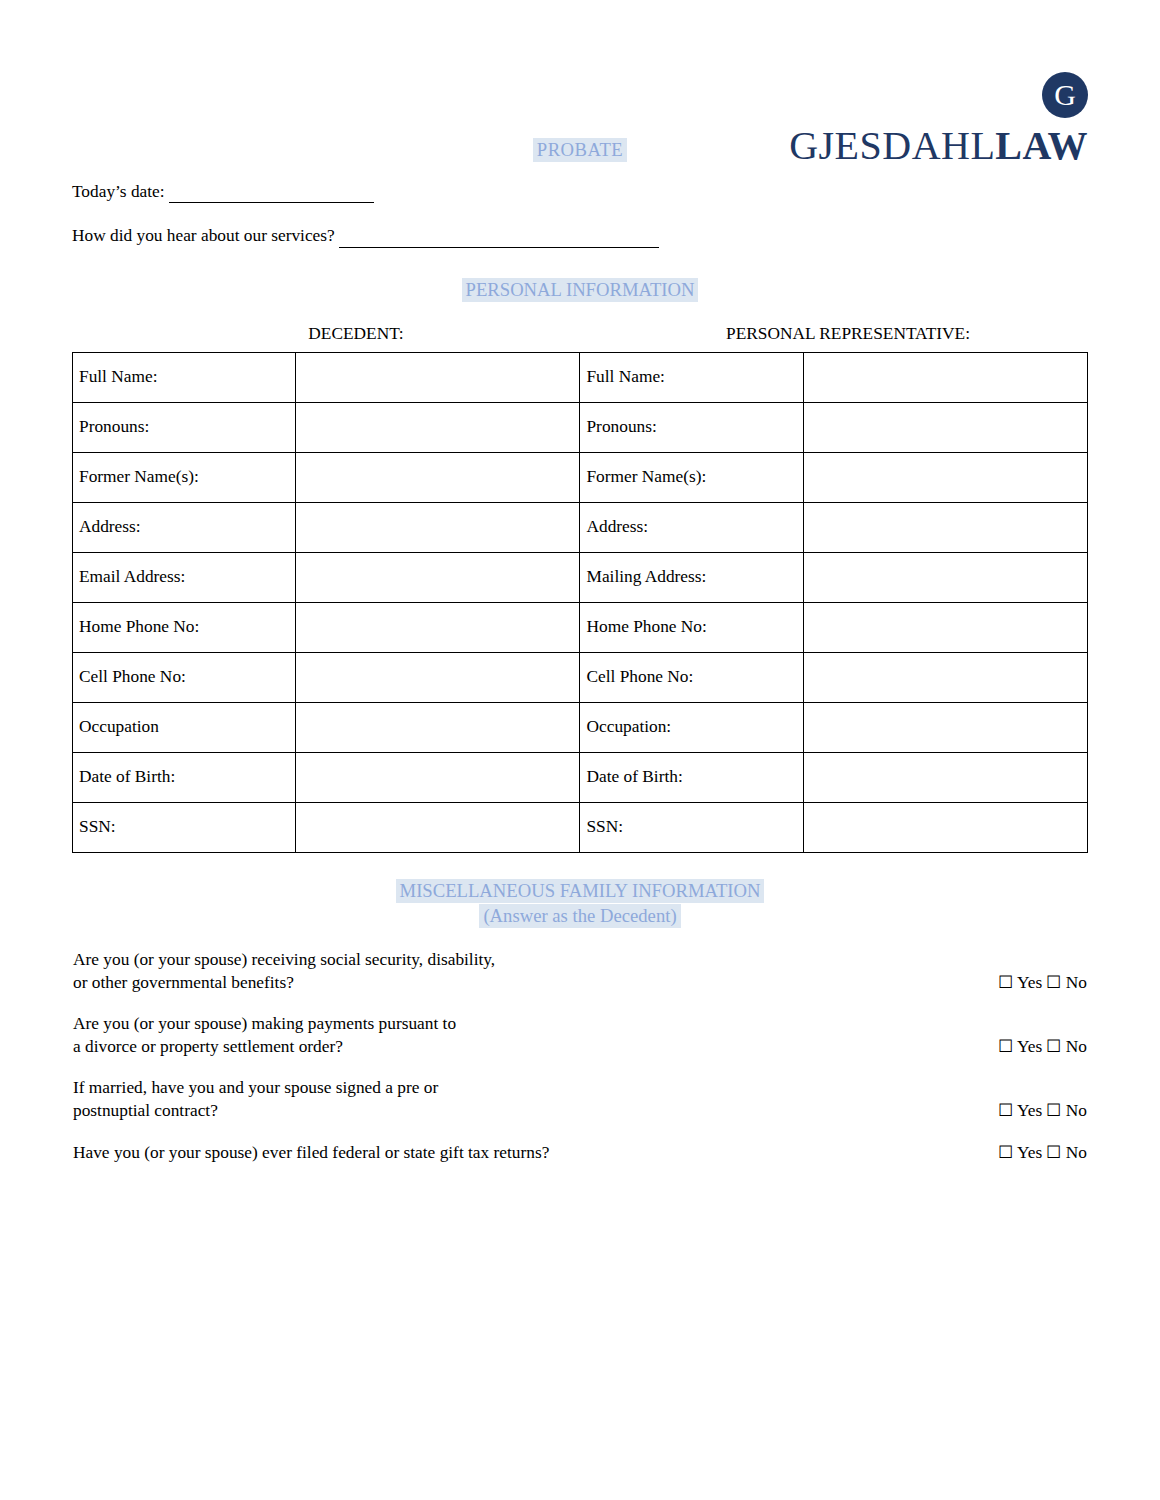G
GJESDAHL LAW
PROBATE
Today’s date:
How did you hear about our services?
PERSONAL INFORMATION
| DECEDENT: | PERSONAL REPRESENTATIVE: |
| Full Name: | | Full Name: | |
| Pronouns: | | Pronouns: | |
| Former Name(s): | | Former Name(s): | |
| Address: | | Address: | |
| Email Address: | | Mailing Address: | |
| Home Phone No: | | Home Phone No: | |
| Cell Phone No: | | Cell Phone No: | |
| Occupation | | Occupation: | |
| Date of Birth: | | Date of Birth: | |
| SSN: | | SSN: | |
MISCELLANEOUS FAMILY INFORMATION
(Answer as the Decedent)
| Are you (or your spouse) receiving social security, disability, or other governmental benefits? | ☐ Yes ☐ No |
| Are you (or your spouse) making payments pursuant to a divorce or property settlement order? | ☐ Yes ☐ No |
| If married, have you and your spouse signed a pre or postnuptial contract? | ☐ Yes ☐ No |
| Have you (or your spouse) ever filed federal or state gift tax returns? | ☐ Yes ☐ No |